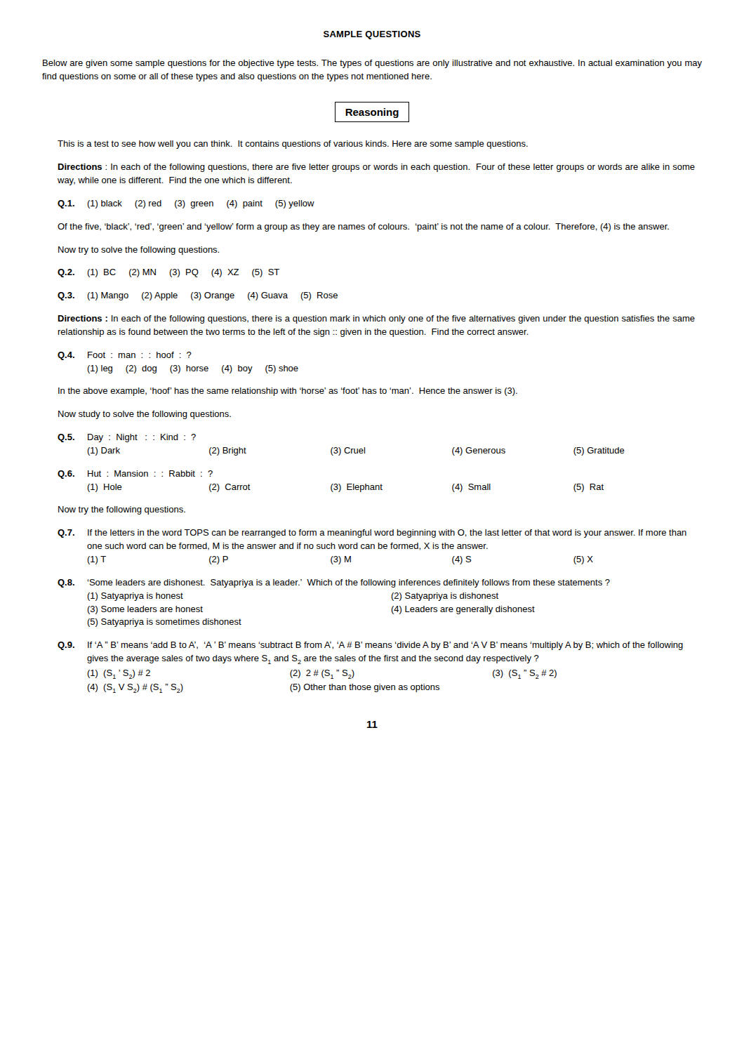SAMPLE QUESTIONS
Below are given some sample questions for the objective type tests. The types of questions are only illustrative and not exhaustive. In actual examination you may find questions on some or all of these types and also questions on the types not mentioned here.
Reasoning
This is a test to see how well you can think. It contains questions of various kinds. Here are some sample questions.
Directions : In each of the following questions, there are five letter groups or words in each question. Four of these letter groups or words are alike in some way, while one is different. Find the one which is different.
Q.1.
(1) black(2) red(3) green(4) paint(5) yellow
Of the five, ‘black’, ‘red’, ‘green’ and ‘yellow’ form a group as they are names of colours. ‘paint’ is not the name of a colour. Therefore, (4) is the answer.
Now try to solve the following questions.
Q.2.
(1) BC(2) MN(3) PQ(4) XZ(5) ST
Q.3.
(1) Mango(2) Apple(3) Orange(4) Guava(5) Rose
Directions : In each of the following questions, there is a question mark in which only one of the five alternatives given under the question satisfies the same relationship as is found between the two terms to the left of the sign :: given in the question. Find the correct answer.
Q.4.
Foot : man : : hoof : ?
(1) leg(2) dog(3) horse(4) boy(5) shoe
In the above example, ‘hoof’ has the same relationship with ‘horse’ as ‘foot’ has to ‘man’. Hence the answer is (3).
Now study to solve the following questions.
Q.5.
Day : Night : : Kind : ?
(1) Dark
(2) Bright
(3) Cruel
(4) Generous
(5) Gratitude
Q.6.
Hut : Mansion : : Rabbit : ?
(1) Hole
(2) Carrot
(3) Elephant
(4) Small
(5) Rat
Now try the following questions.
Q.7.
If the letters in the word TOPS can be rearranged to form a meaningful word beginning with O, the last letter of that word is your answer. If more than one such word can be formed, M is the answer and if no such word can be formed, X is the answer.
(1) T
(2) P
(3) M
(4) S
(5) X
Q.8.
‘Some leaders are dishonest. Satyapriya is a leader.’ Which of the following inferences definitely follows from these statements ?
(1) Satyapriya is honest
(2) Satyapriya is dishonest
(3) Some leaders are honest
(4) Leaders are generally dishonest
(5) Satyapriya is sometimes dishonest
Q.9.
If ‘A ” B’ means ‘add B to A’, ‘A ’ B’ means ‘subtract B from A’, ‘A # B’ means ‘divide A by B’ and ‘A V B’ means ‘multiply A by B; which of the following gives the average sales of two days where S1 and S2 are the sales of the first and the second day respectively ?
(1) (S1 ’ S2) # 2
(2) 2 # (S1 ” S2)
(3) (S1 ” S2 # 2)
(4) (S1 V S2) # (S1 ” S2)
(5) Other than those given as options
11